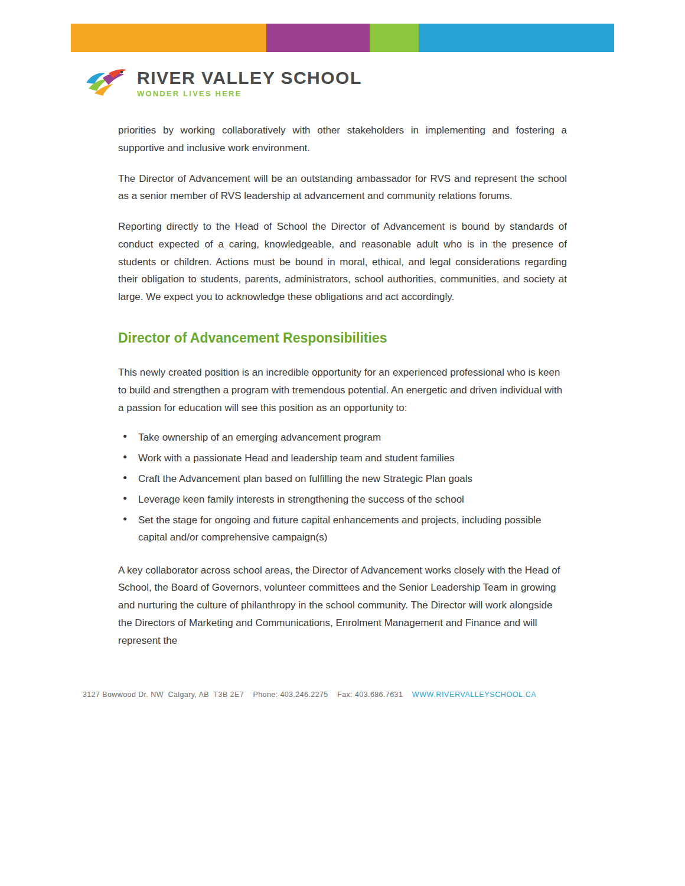RIVER VALLEY SCHOOL
WONDER LIVES HERE
priorities by working collaboratively with other stakeholders in implementing and fostering a supportive and inclusive work environment.
The Director of Advancement will be an outstanding ambassador for RVS and represent the school as a senior member of RVS leadership at advancement and community relations forums.
Reporting directly to the Head of School the Director of Advancement is bound by standards of conduct expected of a caring, knowledgeable, and reasonable adult who is in the presence of students or children. Actions must be bound in moral, ethical, and legal considerations regarding their obligation to students, parents, administrators, school authorities, communities, and society at large. We expect you to acknowledge these obligations and act accordingly.
Director of Advancement Responsibilities
This newly created position is an incredible opportunity for an experienced professional who is keen to build and strengthen a program with tremendous potential. An energetic and driven individual with a passion for education will see this position as an opportunity to:
Take ownership of an emerging advancement program
Work with a passionate Head and leadership team and student families
Craft the Advancement plan based on fulfilling the new Strategic Plan goals
Leverage keen family interests in strengthening the success of the school
Set the stage for ongoing and future capital enhancements and projects, including possible capital and/or comprehensive campaign(s)
A key collaborator across school areas, the Director of Advancement works closely with the Head of School, the Board of Governors, volunteer committees and the Senior Leadership Team in growing and nurturing the culture of philanthropy in the school community. The Director will work alongside the Directors of Marketing and Communications, Enrolment Management and Finance and will represent the
3127 Bowwood Dr. NW Calgary, AB T3B 2E7 Phone: 403.246.2275 Fax: 403.686.7631 WWW.RIVERVALLEYSCHOOL.CA